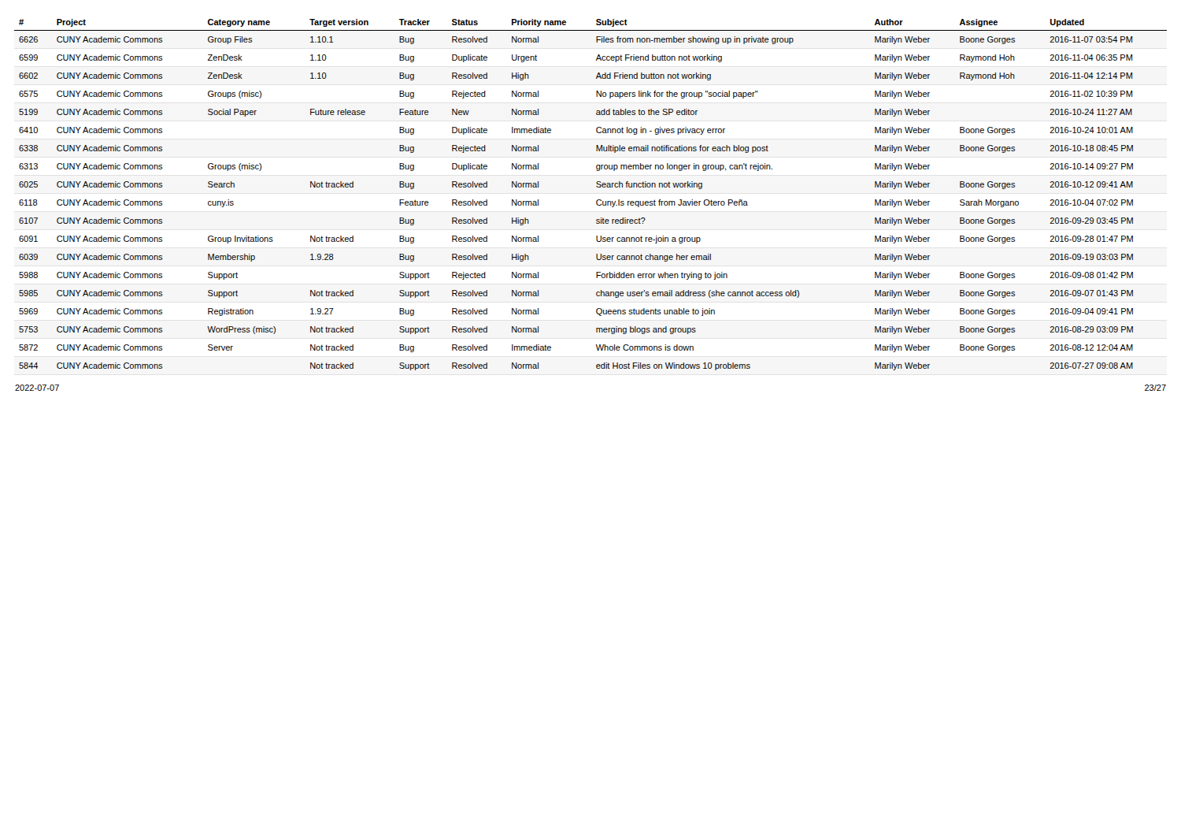| # | Project | Category name | Target version | Tracker | Status | Priority name | Subject | Author | Assignee | Updated |
| --- | --- | --- | --- | --- | --- | --- | --- | --- | --- | --- |
| 6626 | CUNY Academic Commons | Group Files | 1.10.1 | Bug | Resolved | Normal | Files from non-member showing up in private group | Marilyn Weber | Boone Gorges | 2016-11-07 03:54 PM |
| 6599 | CUNY Academic Commons | ZenDesk | 1.10 | Bug | Duplicate | Urgent | Accept Friend button not working | Marilyn Weber | Raymond Hoh | 2016-11-04 06:35 PM |
| 6602 | CUNY Academic Commons | ZenDesk | 1.10 | Bug | Resolved | High | Add Friend button not working | Marilyn Weber | Raymond Hoh | 2016-11-04 12:14 PM |
| 6575 | CUNY Academic Commons | Groups (misc) | | Bug | Rejected | Normal | No papers link for the group "social paper" | Marilyn Weber | | 2016-11-02 10:39 PM |
| 5199 | CUNY Academic Commons | Social Paper | Future release | Feature | New | Normal | add tables to the SP editor | Marilyn Weber | | 2016-10-24 11:27 AM |
| 6410 | CUNY Academic Commons | | | Bug | Duplicate | Immediate | Cannot log in - gives privacy error | Marilyn Weber | Boone Gorges | 2016-10-24 10:01 AM |
| 6338 | CUNY Academic Commons | | | Bug | Rejected | Normal | Multiple email notifications for each blog post | Marilyn Weber | Boone Gorges | 2016-10-18 08:45 PM |
| 6313 | CUNY Academic Commons | Groups (misc) | | Bug | Duplicate | Normal | group member no longer in group, can't rejoin. | Marilyn Weber | | 2016-10-14 09:27 PM |
| 6025 | CUNY Academic Commons | Search | Not tracked | Bug | Resolved | Normal | Search function not working | Marilyn Weber | Boone Gorges | 2016-10-12 09:41 AM |
| 6118 | CUNY Academic Commons | cuny.is | | Feature | Resolved | Normal | Cuny.Is request from Javier Otero Peña | Marilyn Weber | Sarah Morgano | 2016-10-04 07:02 PM |
| 6107 | CUNY Academic Commons | | | Bug | Resolved | High | site redirect? | Marilyn Weber | Boone Gorges | 2016-09-29 03:45 PM |
| 6091 | CUNY Academic Commons | Group Invitations | Not tracked | Bug | Resolved | Normal | User cannot re-join a group | Marilyn Weber | Boone Gorges | 2016-09-28 01:47 PM |
| 6039 | CUNY Academic Commons | Membership | 1.9.28 | Bug | Resolved | High | User cannot change her email | Marilyn Weber | | 2016-09-19 03:03 PM |
| 5988 | CUNY Academic Commons | Support | | Support | Rejected | Normal | Forbidden error when trying to join | Marilyn Weber | Boone Gorges | 2016-09-08 01:42 PM |
| 5985 | CUNY Academic Commons | Support | Not tracked | Support | Resolved | Normal | change user's email address (she cannot access old) | Marilyn Weber | Boone Gorges | 2016-09-07 01:43 PM |
| 5969 | CUNY Academic Commons | Registration | 1.9.27 | Bug | Resolved | Normal | Queens students unable to join | Marilyn Weber | Boone Gorges | 2016-09-04 09:41 PM |
| 5753 | CUNY Academic Commons | WordPress (misc) | Not tracked | Support | Resolved | Normal | merging blogs and groups | Marilyn Weber | Boone Gorges | 2016-08-29 03:09 PM |
| 5872 | CUNY Academic Commons | Server | Not tracked | Bug | Resolved | Immediate | Whole Commons is down | Marilyn Weber | Boone Gorges | 2016-08-12 12:04 AM |
| 5844 | CUNY Academic Commons | | Not tracked | Support | Resolved | Normal | edit Host Files on Windows 10 problems | Marilyn Weber | | 2016-07-27 09:08 AM |
| 2022-07-07 | 23/27 |